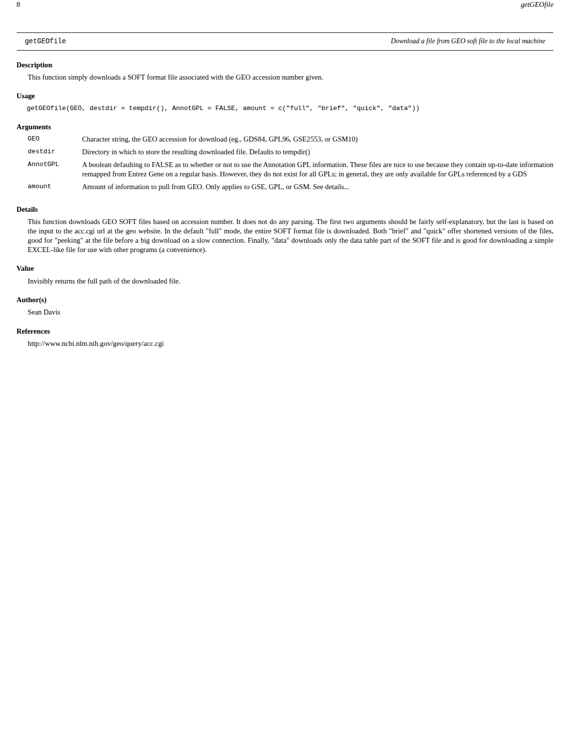8 getGEOfile
getGEOfile Download a file from GEO soft file to the local machine
Description
This function simply downloads a SOFT format file associated with the GEO accession number given.
Usage
getGEOfile(GEO, destdir = tempdir(), AnnotGPL = FALSE, amount = c("full", "brief", "quick", "data"))
Arguments
| GEO | Character string, the GEO accession for download (eg., GDS84, GPL96, GSE2553, or GSM10) |
| destdir | Directory in which to store the resulting downloaded file. Defaults to tempdir() |
| AnnotGPL | A boolean defaulting to FALSE as to whether or not to use the Annotation GPL information. These files are nice to use because they contain up-to-date information remapped from Entrez Gene on a regular basis. However, they do not exist for all GPLs; in general, they are only available for GPLs referenced by a GDS |
| amount | Amount of information to pull from GEO. Only applies to GSE, GPL, or GSM. See details... |
Details
This function downloads GEO SOFT files based on accession number. It does not do any parsing. The first two arguments should be fairly self-explanatory, but the last is based on the input to the acc.cgi url at the geo website. In the default "full" mode, the entire SOFT format file is downloaded. Both "brief" and "quick" offer shortened versions of the files, good for "peeking" at the file before a big download on a slow connection. Finally, "data" downloads only the data table part of the SOFT file and is good for downloading a simple EXCEL-like file for use with other programs (a convenience).
Value
Invisibly returns the full path of the downloaded file.
Author(s)
Sean Davis
References
http://www.ncbi.nlm.nih.gov/geo/query/acc.cgi